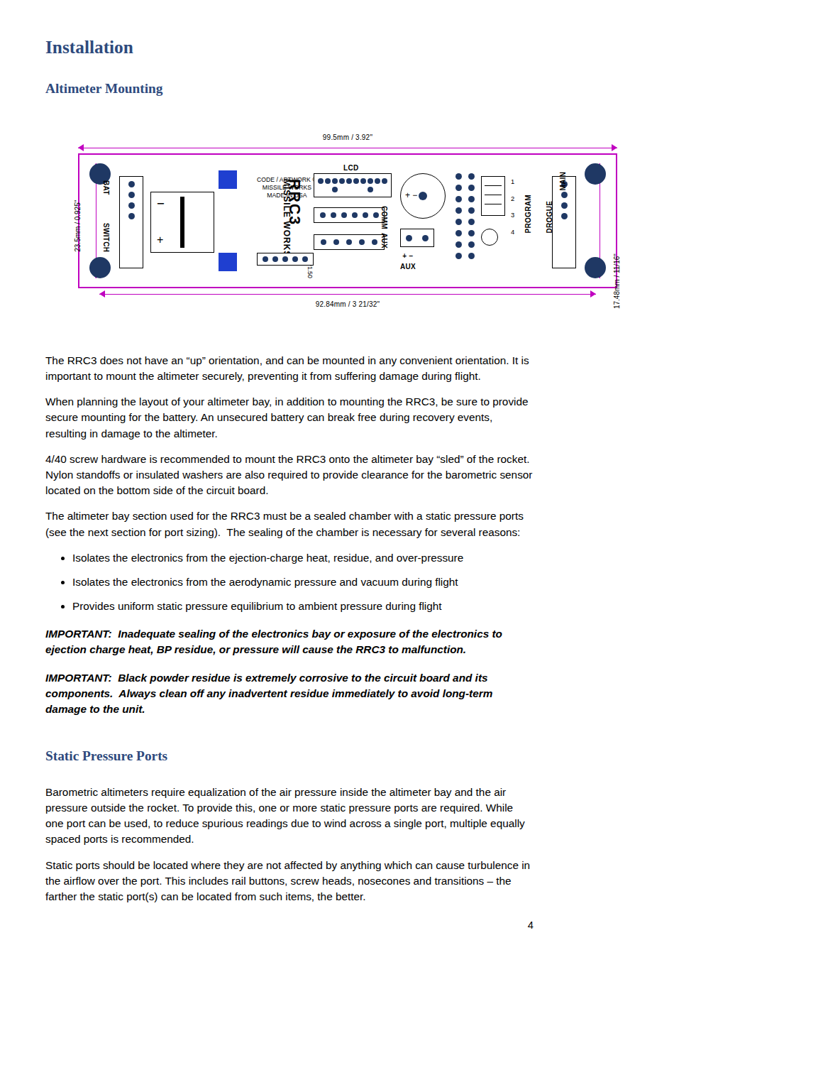Installation
Altimeter Mounting
99.5mm / 3.92"
23.5mm / 0.925" 17.48mm / 11/16"
− +
CODE / ARTWORK ©
MISSILE WORKS
MADE IN USA
MISSILE WORKS
RRC3
v1.50
+ −
1234
BAT SWITCH MAIN DROGUE LCD COMM AUX + −
AUX PROGRAM
92.84mm / 3 21/32"
The RRC3 does not have an “up” orientation, and can be mounted in any convenient orientation. It is important to mount the altimeter securely, preventing it from suffering damage during flight.
When planning the layout of your altimeter bay, in addition to mounting the RRC3, be sure to provide secure mounting for the battery. An unsecured battery can break free during recovery events, resulting in damage to the altimeter.
4/40 screw hardware is recommended to mount the RRC3 onto the altimeter bay “sled” of the rocket. Nylon standoffs or insulated washers are also required to provide clearance for the barometric sensor located on the bottom side of the circuit board.
The altimeter bay section used for the RRC3 must be a sealed chamber with a static pressure ports (see the next section for port sizing). The sealing of the chamber is necessary for several reasons:
Isolates the electronics from the ejection-charge heat, residue, and over-pressure
Isolates the electronics from the aerodynamic pressure and vacuum during flight
Provides uniform static pressure equilibrium to ambient pressure during flight
IMPORTANT: Inadequate sealing of the electronics bay or exposure of the electronics to ejection charge heat, BP residue, or pressure will cause the RRC3 to malfunction.
IMPORTANT: Black powder residue is extremely corrosive to the circuit board and its components. Always clean off any inadvertent residue immediately to avoid long-term damage to the unit.
Static Pressure Ports
Barometric altimeters require equalization of the air pressure inside the altimeter bay and the air pressure outside the rocket. To provide this, one or more static pressure ports are required. While one port can be used, to reduce spurious readings due to wind across a single port, multiple equally spaced ports is recommended.
Static ports should be located where they are not affected by anything which can cause turbulence in the airflow over the port. This includes rail buttons, screw heads, nosecones and transitions – the farther the static port(s) can be located from such items, the better.
4